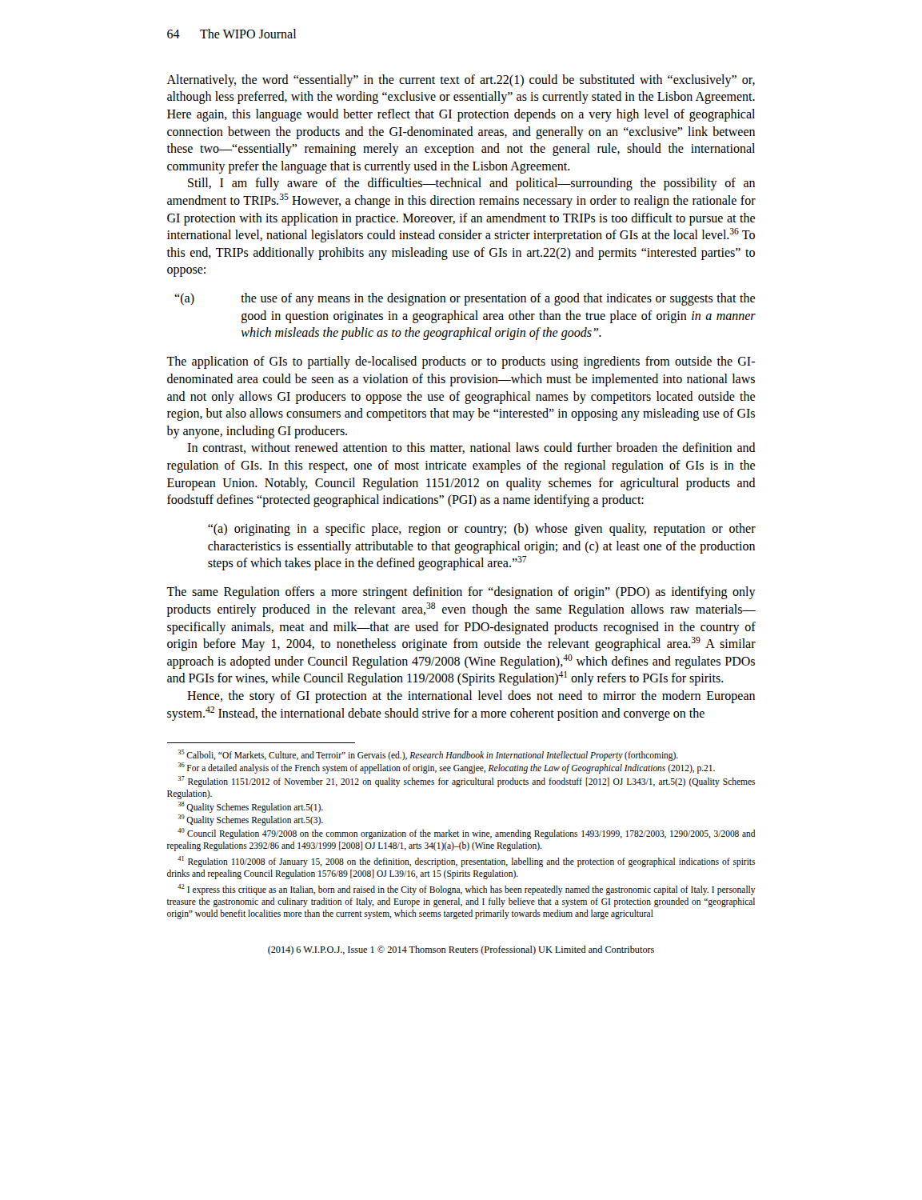64 The WIPO Journal
Alternatively, the word “essentially” in the current text of art.22(1) could be substituted with “exclusively” or, although less preferred, with the wording “exclusive or essentially” as is currently stated in the Lisbon Agreement. Here again, this language would better reflect that GI protection depends on a very high level of geographical connection between the products and the GI-denominated areas, and generally on an “exclusive” link between these two—“essentially” remaining merely an exception and not the general rule, should the international community prefer the language that is currently used in the Lisbon Agreement.
Still, I am fully aware of the difficulties—technical and political—surrounding the possibility of an amendment to TRIPs.35 However, a change in this direction remains necessary in order to realign the rationale for GI protection with its application in practice. Moreover, if an amendment to TRIPs is too difficult to pursue at the international level, national legislators could instead consider a stricter interpretation of GIs at the local level.36 To this end, TRIPs additionally prohibits any misleading use of GIs in art.22(2) and permits “interested parties” to oppose:
“(a) the use of any means in the designation or presentation of a good that indicates or suggests that the good in question originates in a geographical area other than the true place of origin in a manner which misleads the public as to the geographical origin of the goods”.
The application of GIs to partially de-localised products or to products using ingredients from outside the GI-denominated area could be seen as a violation of this provision—which must be implemented into national laws and not only allows GI producers to oppose the use of geographical names by competitors located outside the region, but also allows consumers and competitors that may be “interested” in opposing any misleading use of GIs by anyone, including GI producers.
In contrast, without renewed attention to this matter, national laws could further broaden the definition and regulation of GIs. In this respect, one of most intricate examples of the regional regulation of GIs is in the European Union. Notably, Council Regulation 1151/2012 on quality schemes for agricultural products and foodstuff defines “protected geographical indications” (PGI) as a name identifying a product:
“(a) originating in a specific place, region or country; (b) whose given quality, reputation or other characteristics is essentially attributable to that geographical origin; and (c) at least one of the production steps of which takes place in the defined geographical area.”37
The same Regulation offers a more stringent definition for “designation of origin” (PDO) as identifying only products entirely produced in the relevant area,38 even though the same Regulation allows raw materials—specifically animals, meat and milk—that are used for PDO-designated products recognised in the country of origin before May 1, 2004, to nonetheless originate from outside the relevant geographical area.39 A similar approach is adopted under Council Regulation 479/2008 (Wine Regulation),40 which defines and regulates PDOs and PGIs for wines, while Council Regulation 119/2008 (Spirits Regulation)41 only refers to PGIs for spirits.
Hence, the story of GI protection at the international level does not need to mirror the modern European system.42 Instead, the international debate should strive for a more coherent position and converge on the
35 Calboli, “Of Markets, Culture, and Terroir” in Gervais (ed.), Research Handbook in International Intellectual Property (forthcoming).
36 For a detailed analysis of the French system of appellation of origin, see Gangjee, Relocating the Law of Geographical Indications (2012), p.21.
37 Regulation 1151/2012 of November 21, 2012 on quality schemes for agricultural products and foodstuff [2012] OJ L343/1, art.5(2) (Quality Schemes Regulation).
38 Quality Schemes Regulation art.5(1).
39 Quality Schemes Regulation art.5(3).
40 Council Regulation 479/2008 on the common organization of the market in wine, amending Regulations 1493/1999, 1782/2003, 1290/2005, 3/2008 and repealing Regulations 2392/86 and 1493/1999 [2008] OJ L148/1, arts 34(1)(a)–(b) (Wine Regulation).
41 Regulation 110/2008 of January 15, 2008 on the definition, description, presentation, labelling and the protection of geographical indications of spirits drinks and repealing Council Regulation 1576/89 [2008] OJ L39/16, art 15 (Spirits Regulation).
42 I express this critique as an Italian, born and raised in the City of Bologna, which has been repeatedly named the gastronomic capital of Italy. I personally treasure the gastronomic and culinary tradition of Italy, and Europe in general, and I fully believe that a system of GI protection grounded on “geographical origin” would benefit localities more than the current system, which seems targeted primarily towards medium and large agricultural
(2014) 6 W.I.P.O.J., Issue 1 © 2014 Thomson Reuters (Professional) UK Limited and Contributors